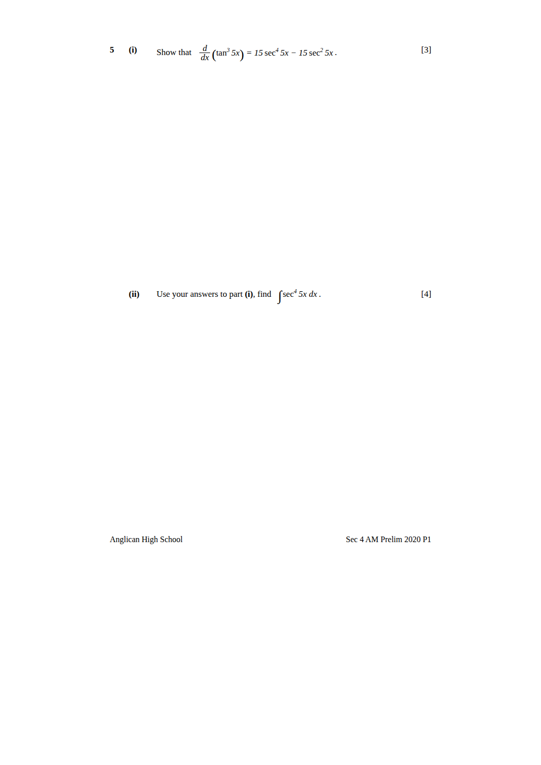5
(i)
Show that ddx(tan3 5x) = 15 sec4 5x − 15 sec2 5x .
[3]
(ii)
Use your answers to part (i), find ∫sec4 5x dx .
[4]
Anglican High School
Sec 4 AM Prelim 2020 P1